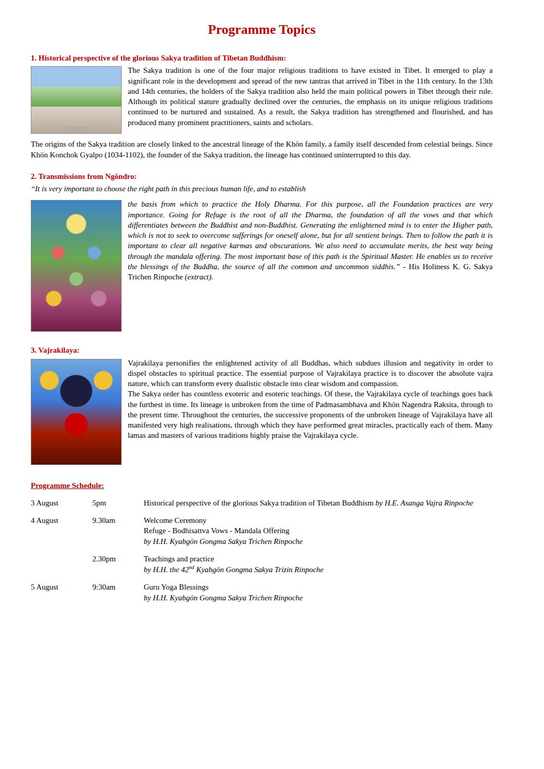Programme Topics
1. Historical perspective of the glorious Sakya tradition of Tibetan Buddhism:
The Sakya tradition is one of the four major religious traditions to have existed in Tibet. It emerged to play a significant role in the development and spread of the new tantras that arrived in Tibet in the 11th century. In the 13th and 14th centuries, the holders of the Sakya tradition also held the main political powers in Tibet through their rule. Although its political stature gradually declined over the centuries, the emphasis on its unique religious traditions continued to be nurtured and sustained. As a result, the Sakya tradition has strengthened and flourished, and has produced many prominent practitioners, saints and scholars.
The origins of the Sakya tradition are closely linked to the ancestral lineage of the Khön family, a family itself descended from celestial beings. Since Khön Konchok Gyalpo (1034-1102), the founder of the Sakya tradition, the lineage has continued uninterrupted to this day.
2. Transmissions from Ngöndro:
“It is very important to choose the right path in this precious human life, and to establish
the basis from which to practice the Holy Dharma. For this purpose, all the Foundation practices are very importance. Going for Refuge is the root of all the Dharma, the foundation of all the vows and that which differentiates between the Buddhist and non-Buddhist. Generating the enlightened mind is to enter the Higher path, which is not to seek to overcome sufferings for oneself alone, but for all sentient beings. Then to follow the path it is important to clear all negative karmas and obscurations. We also need to accumulate merits, the best way being through the mandala offering. The most important base of this path is the Spiritual Master. He enables us to receive the blessings of the Buddha, the source of all the common and uncommon siddhis.” - His Holiness K. G. Sakya Trichen Rinpoche (extract).
3. Vajrakilaya:
Vajrakilaya personifies the enlightened activity of all Buddhas, which subdues illusion and negativity in order to dispel obstacles to spiritual practice. The essential purpose of Vajrakilaya practice is to discover the absolute vajra nature, which can transform every dualistic obstacle into clear wisdom and compassion.
The Sakya order has countless exoteric and esoteric teachings. Of these, the Vajrakilaya cycle of teachings goes back the furthest in time. Its lineage is unbroken from the time of Padmasambhava and Khön Nagendra Raksita, through to the present time. Throughout the centuries, the successive proponents of the unbroken lineage of Vajrakilaya have all manifested very high realisations, through which they have performed great miracles, practically each of them. Many lamas and masters of various traditions highly praise the Vajrakilaya cycle.
Programme Schedule:
| 3 August | 5pm | Historical perspective of the glorious Sakya tradition of Tibetan Buddhism by H.E. Asanga Vajra Rinpoche |
| 4 August | 9.30am | Welcome Ceremony Refuge - Bodhisattva Vows - Mandala Offering by H.H. Kyabgön Gongma Sakya Trichen Rinpoche |
| | 2.30pm | Teachings and practice by H.H. the 42 nd Kyabgön Gongma Sakya Trizin Rinpoche |
| 5 August | 9:30am | Guru Yoga Blessings by H.H. Kyabgön Gongma Sakya Trichen Rinpoche |